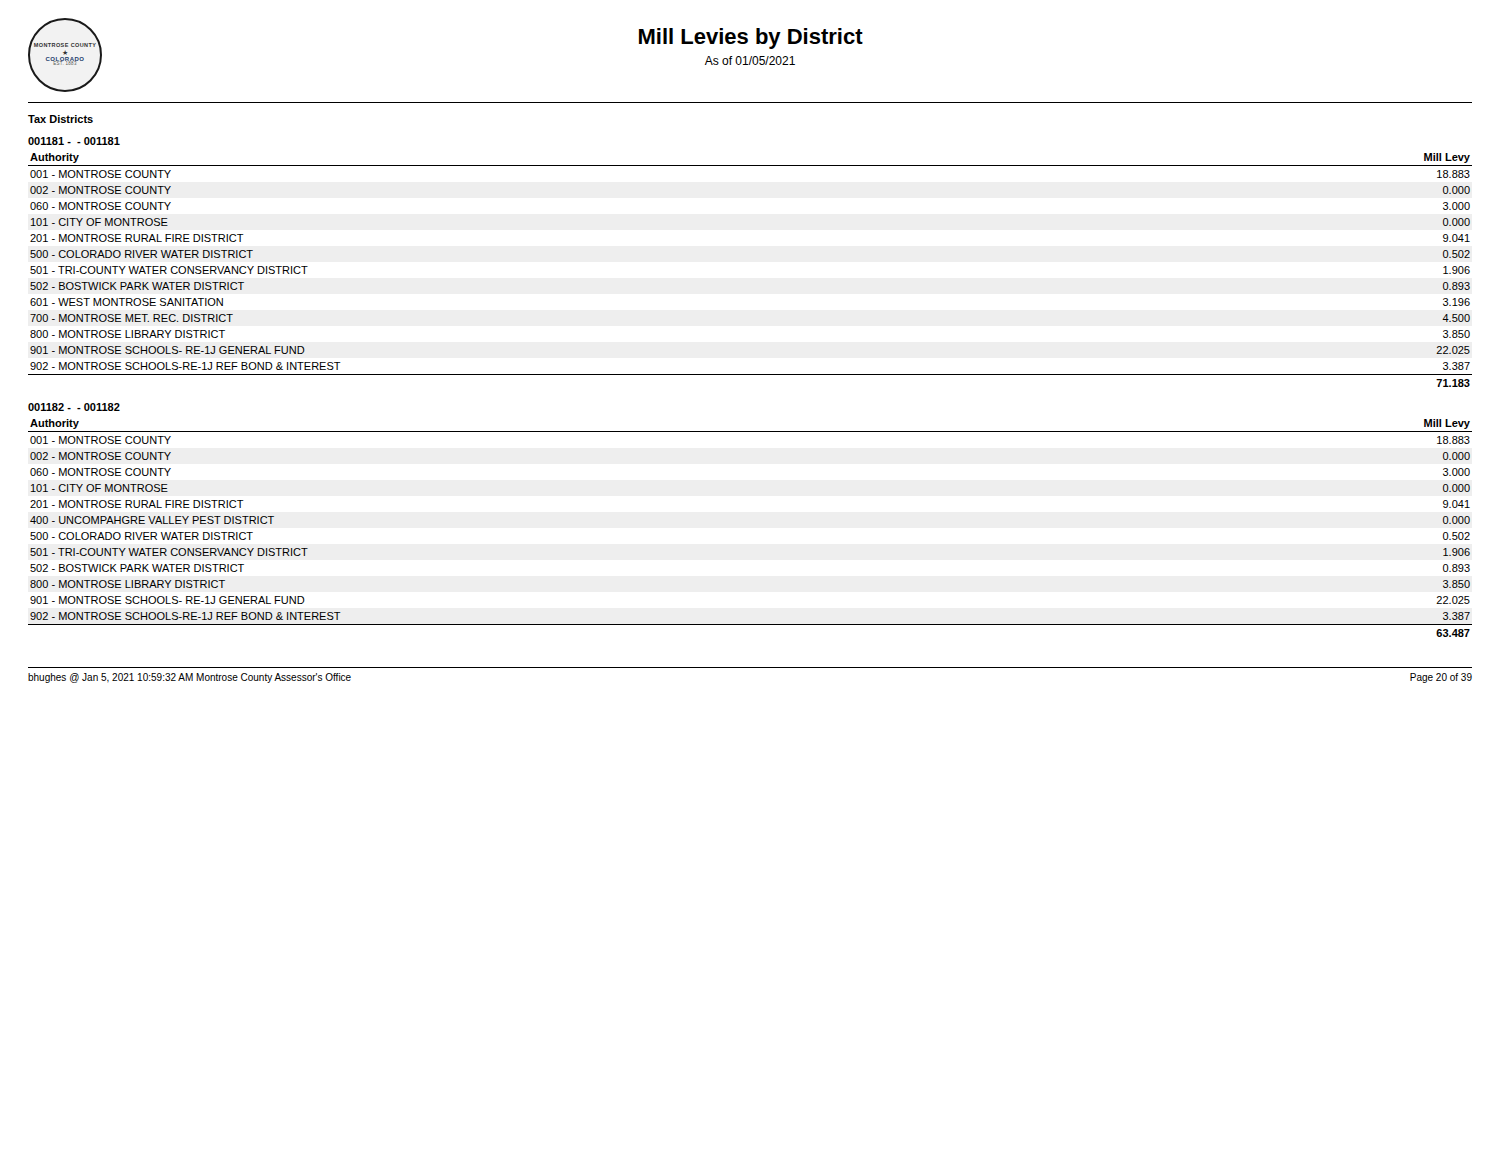MONTROSE COUNTY
★
COLORADO
EST. 1883
Mill Levies by District
As of 01/05/2021
Tax Districts
001181 - - 001181
| Authority | Mill Levy |
| --- | --- |
| 001 - MONTROSE COUNTY | 18.883 |
| 002 - MONTROSE COUNTY | 0.000 |
| 060 - MONTROSE COUNTY | 3.000 |
| 101 - CITY OF MONTROSE | 0.000 |
| 201 - MONTROSE RURAL FIRE DISTRICT | 9.041 |
| 500 - COLORADO RIVER WATER DISTRICT | 0.502 |
| 501 - TRI-COUNTY WATER CONSERVANCY DISTRICT | 1.906 |
| 502 - BOSTWICK PARK WATER DISTRICT | 0.893 |
| 601 - WEST MONTROSE SANITATION | 3.196 |
| 700 - MONTROSE MET. REC. DISTRICT | 4.500 |
| 800 - MONTROSE LIBRARY DISTRICT | 3.850 |
| 901 - MONTROSE SCHOOLS- RE-1J GENERAL FUND | 22.025 |
| 902 - MONTROSE SCHOOLS-RE-1J REF BOND & INTEREST | 3.387 |
| | 71.183 |
001182 - - 001182
| Authority | Mill Levy |
| --- | --- |
| 001 - MONTROSE COUNTY | 18.883 |
| 002 - MONTROSE COUNTY | 0.000 |
| 060 - MONTROSE COUNTY | 3.000 |
| 101 - CITY OF MONTROSE | 0.000 |
| 201 - MONTROSE RURAL FIRE DISTRICT | 9.041 |
| 400 - UNCOMPAHGRE VALLEY PEST DISTRICT | 0.000 |
| 500 - COLORADO RIVER WATER DISTRICT | 0.502 |
| 501 - TRI-COUNTY WATER CONSERVANCY DISTRICT | 1.906 |
| 502 - BOSTWICK PARK WATER DISTRICT | 0.893 |
| 800 - MONTROSE LIBRARY DISTRICT | 3.850 |
| 901 - MONTROSE SCHOOLS- RE-1J GENERAL FUND | 22.025 |
| 902 - MONTROSE SCHOOLS-RE-1J REF BOND & INTEREST | 3.387 |
| | 63.487 |
bhughes @ Jan 5, 2021 10:59:32 AM Montrose County Assessor's Office
Page 20 of 39